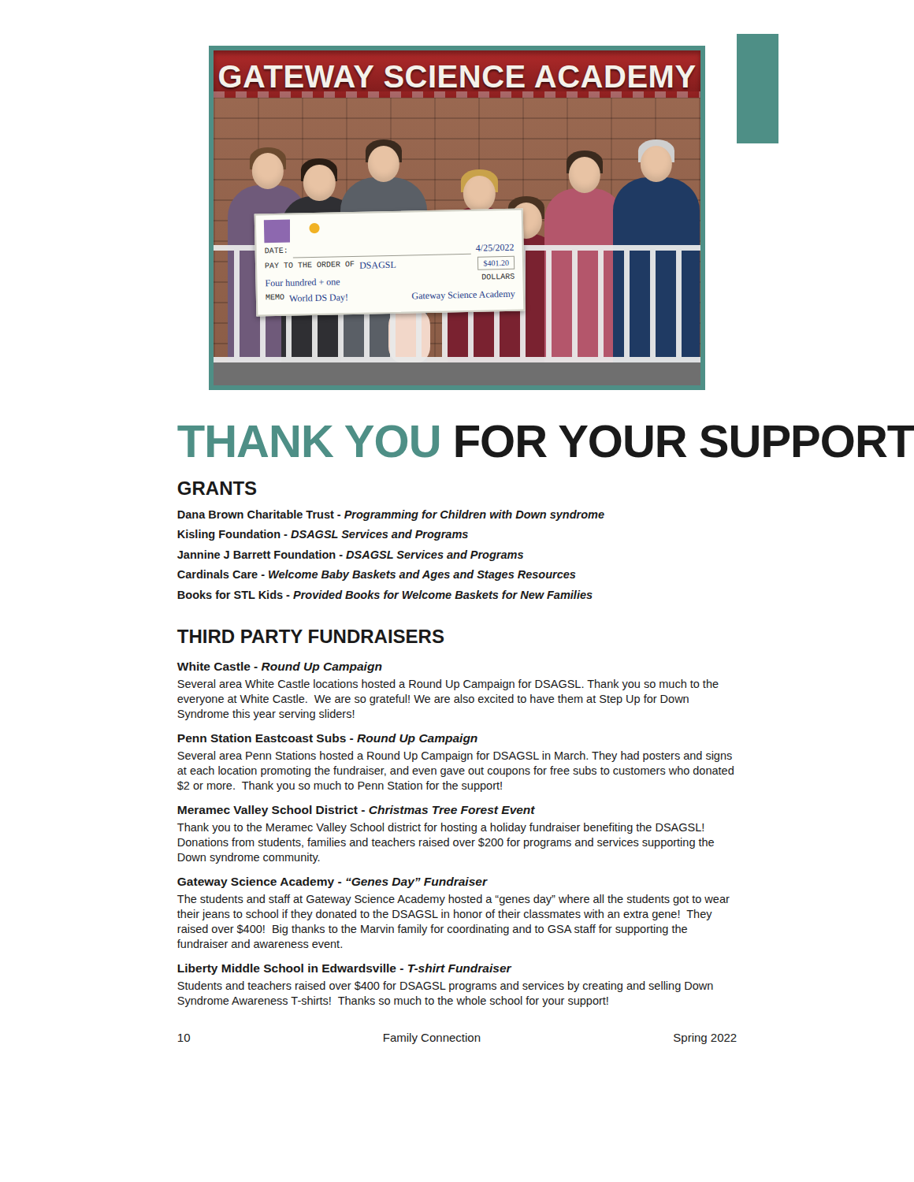GATEWAY SCIENCE ACADEMY
DATE: 4/25/2022
PAY TO THE ORDER OF DSAGSL$401.20
Four hundred + one DOLLARS
MEMO World DS Day!Gateway Science Academy
THANK YOU FOR YOUR SUPPORT
GRANTS
Dana Brown Charitable Trust - Programming for Children with Down syndrome
Kisling Foundation - DSAGSL Services and Programs
Jannine J Barrett Foundation - DSAGSL Services and Programs
Cardinals Care - Welcome Baby Baskets and Ages and Stages Resources
Books for STL Kids - Provided Books for Welcome Baskets for New Families
THIRD PARTY FUNDRAISERS
White Castle - Round Up Campaign
Several area White Castle locations hosted a Round Up Campaign for DSAGSL. Thank you so much to the everyone at White Castle. We are so grateful! We are also excited to have them at Step Up for Down Syndrome this year serving sliders!
Penn Station Eastcoast Subs - Round Up Campaign
Several area Penn Stations hosted a Round Up Campaign for DSAGSL in March. They had posters and signs at each location promoting the fundraiser, and even gave out coupons for free subs to customers who donated $2 or more. Thank you so much to Penn Station for the support!
Meramec Valley School District - Christmas Tree Forest Event
Thank you to the Meramec Valley School district for hosting a holiday fundraiser benefiting the DSAGSL! Donations from students, families and teachers raised over $200 for programs and services supporting the Down syndrome community.
Gateway Science Academy - “Genes Day” Fundraiser
The students and staff at Gateway Science Academy hosted a “genes day” where all the students got to wear their jeans to school if they donated to the DSAGSL in honor of their classmates with an extra gene! They raised over $400! Big thanks to the Marvin family for coordinating and to GSA staff for supporting the fundraiser and awareness event.
Liberty Middle School in Edwardsville - T-shirt Fundraiser
Students and teachers raised over $400 for DSAGSL programs and services by creating and selling Down Syndrome Awareness T-shirts! Thanks so much to the whole school for your support!
10
Family Connection
Spring 2022